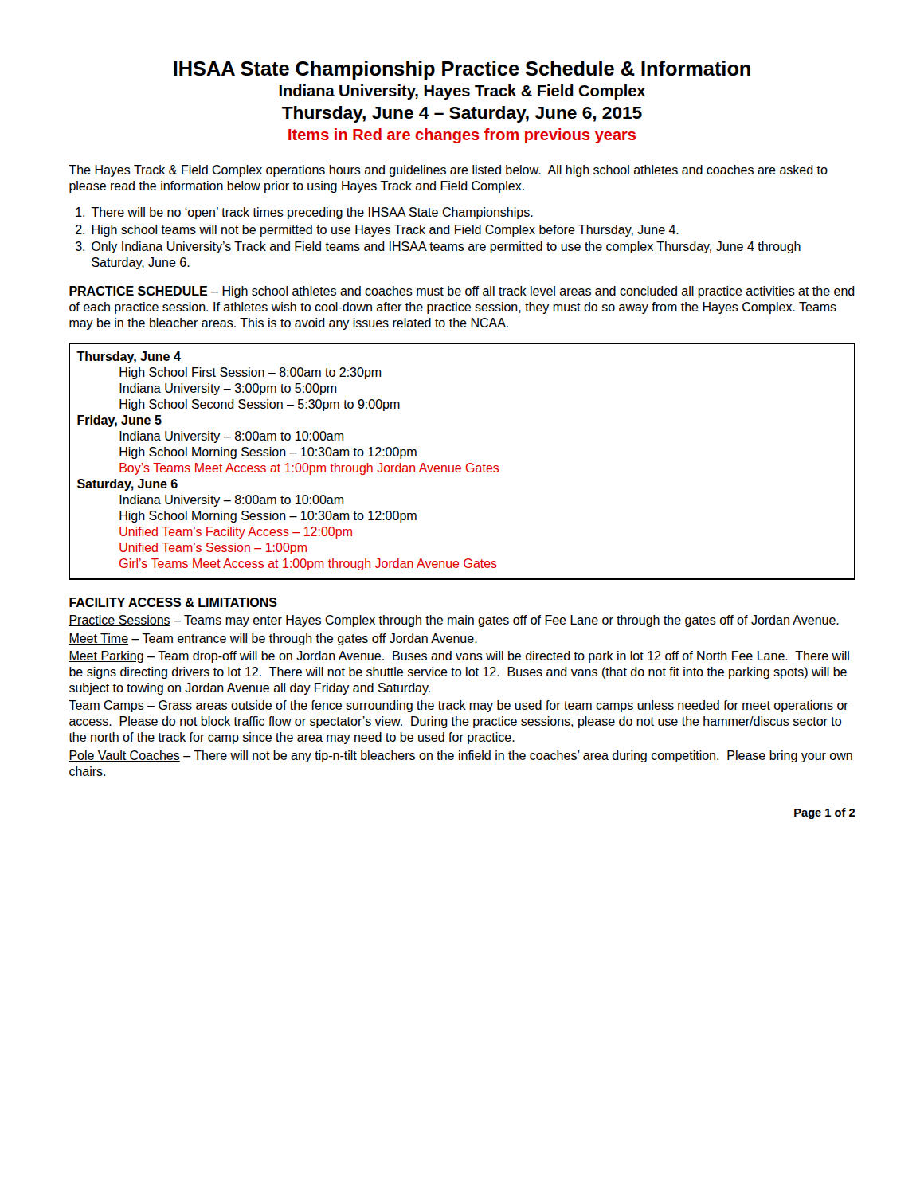IHSAA State Championship Practice Schedule & Information
Indiana University, Hayes Track & Field Complex
Thursday, June 4 – Saturday, June 6, 2015
Items in Red are changes from previous years
The Hayes Track & Field Complex operations hours and guidelines are listed below. All high school athletes and coaches are asked to please read the information below prior to using Hayes Track and Field Complex.
There will be no ‘open’ track times preceding the IHSAA State Championships.
High school teams will not be permitted to use Hayes Track and Field Complex before Thursday, June 4.
Only Indiana University’s Track and Field teams and IHSAA teams are permitted to use the complex Thursday, June 4 through Saturday, June 6.
PRACTICE SCHEDULE – High school athletes and coaches must be off all track level areas and concluded all practice activities at the end of each practice session. If athletes wish to cool-down after the practice session, they must do so away from the Hayes Complex. Teams may be in the bleacher areas. This is to avoid any issues related to the NCAA.
Thursday, June 4
High School First Session – 8:00am to 2:30pm
Indiana University – 3:00pm to 5:00pm
High School Second Session – 5:30pm to 9:00pm
Friday, June 5
Indiana University – 8:00am to 10:00am
High School Morning Session – 10:30am to 12:00pm
Boy’s Teams Meet Access at 1:00pm through Jordan Avenue Gates
Saturday, June 6
Indiana University – 8:00am to 10:00am
High School Morning Session – 10:30am to 12:00pm
Unified Team’s Facility Access – 12:00pm
Unified Team’s Session – 1:00pm
Girl’s Teams Meet Access at 1:00pm through Jordan Avenue Gates
FACILITY ACCESS & LIMITATIONS
Practice Sessions – Teams may enter Hayes Complex through the main gates off of Fee Lane or through the gates off of Jordan Avenue.
Meet Time – Team entrance will be through the gates off Jordan Avenue.
Meet Parking – Team drop-off will be on Jordan Avenue. Buses and vans will be directed to park in lot 12 off of North Fee Lane. There will be signs directing drivers to lot 12. There will not be shuttle service to lot 12. Buses and vans (that do not fit into the parking spots) will be subject to towing on Jordan Avenue all day Friday and Saturday.
Team Camps – Grass areas outside of the fence surrounding the track may be used for team camps unless needed for meet operations or access. Please do not block traffic flow or spectator’s view. During the practice sessions, please do not use the hammer/discus sector to the north of the track for camp since the area may need to be used for practice.
Pole Vault Coaches – There will not be any tip-n-tilt bleachers on the infield in the coaches’ area during competition. Please bring your own chairs.
Page 1 of 2